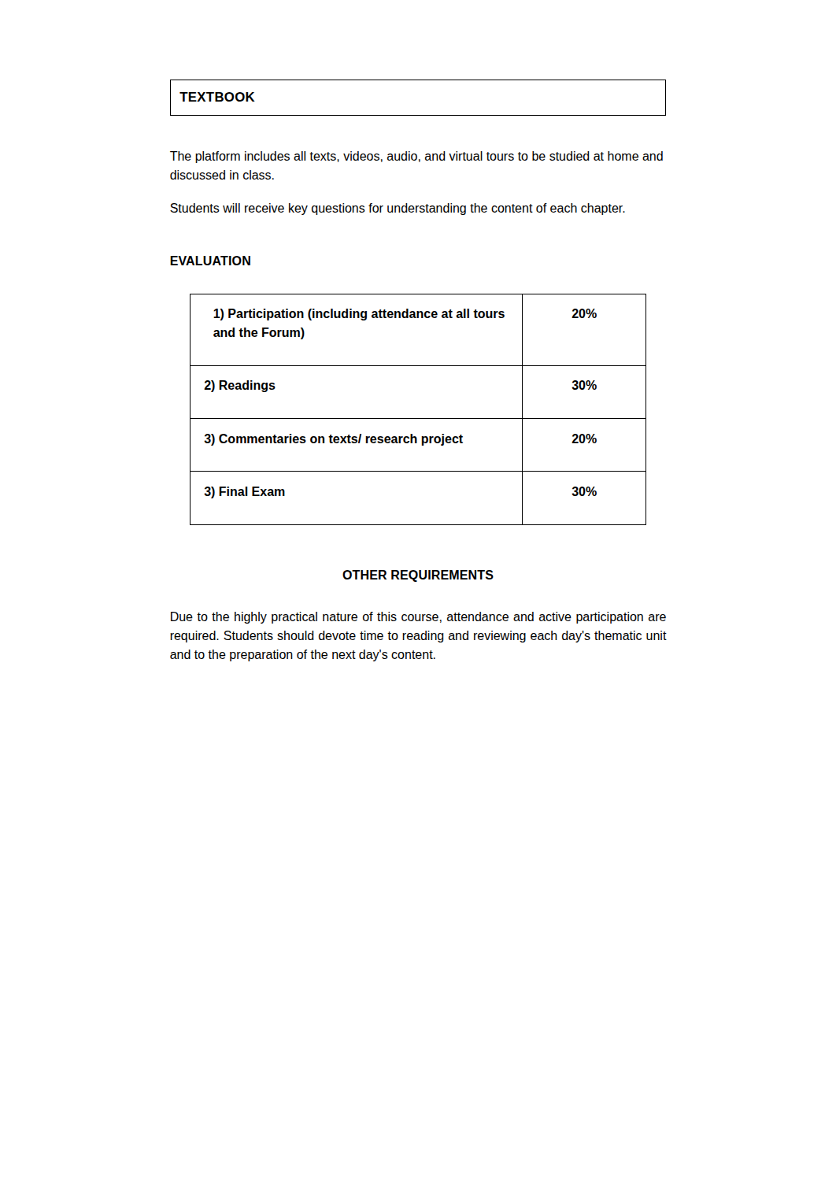TEXTBOOK
The platform includes all texts, videos, audio, and virtual tours to be studied at home and discussed in class.
Students will receive key questions for understanding the content of each chapter.
EVALUATION
| 1) Participation (including attendance at all tours and the Forum) | 20% |
| 2) Readings | 30% |
| 3) Commentaries on texts/ research project | 20% |
| 3) Final Exam | 30% |
OTHER REQUIREMENTS
Due to the highly practical nature of this course, attendance and active participation are required. Students should devote time to reading and reviewing each day's thematic unit and to the preparation of the next day's content.